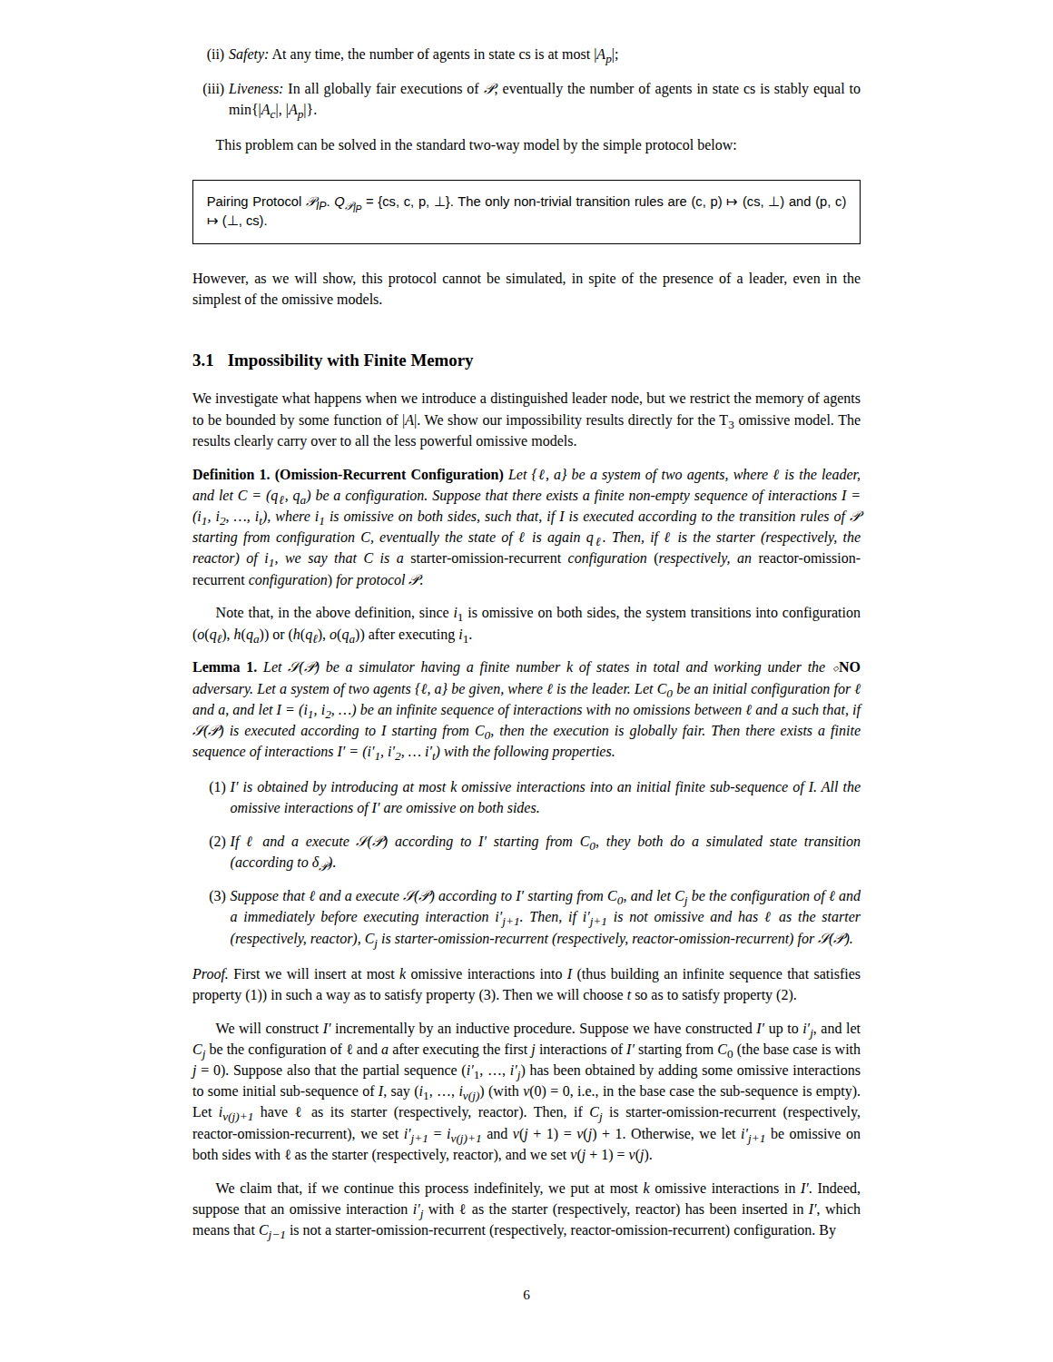(ii) Safety: At any time, the number of agents in state cs is at most |Ap|;
(iii) Liveness: In all globally fair executions of 𝒫, eventually the number of agents in state cs is stably equal to min{|Ac|, |Ap|}.
This problem can be solved in the standard two-way model by the simple protocol below:
Pairing Protocol 𝒫IP. Q𝒫IP = {cs, c, p, ⊥}. The only non-trivial transition rules are (c, p) ↦ (cs, ⊥) and (p, c) ↦ (⊥, cs).
However, as we will show, this protocol cannot be simulated, in spite of the presence of a leader, even in the simplest of the omissive models.
3.1 Impossibility with Finite Memory
We investigate what happens when we introduce a distinguished leader node, but we restrict the memory of agents to be bounded by some function of |A|. We show our impossibility results directly for the T3 omissive model. The results clearly carry over to all the less powerful omissive models.
Definition 1. (Omission-Recurrent Configuration) Let {ℓ, a} be a system of two agents, where ℓ is the leader, and let C = (qℓ, qa) be a configuration. Suppose that there exists a finite non-empty sequence of interactions I = (i1, i2, …, it), where i1 is omissive on both sides, such that, if I is executed according to the transition rules of 𝒫 starting from configuration C, eventually the state of ℓ is again qℓ. Then, if ℓ is the starter (respectively, the reactor) of i1, we say that C is a starter-omission-recurrent configuration (respectively, an reactor-omission-recurrent configuration) for protocol 𝒫.
Note that, in the above definition, since i1 is omissive on both sides, the system transitions into configuration (o(qℓ), h(qa)) or (h(qℓ), o(qa)) after executing i1.
Lemma 1. Let 𝒮(𝒫) be a simulator having a finite number k of states in total and working under the ⋄NO adversary. Let a system of two agents {ℓ, a} be given, where ℓ is the leader. Let C0 be an initial configuration for ℓ and a, and let I = (i1, i2, …) be an infinite sequence of interactions with no omissions between ℓ and a such that, if 𝒮(𝒫) is executed according to I starting from C0, then the execution is globally fair. Then there exists a finite sequence of interactions I′ = (i′1, i′2, … i′t) with the following properties.
(1) I′ is obtained by introducing at most k omissive interactions into an initial finite sub-sequence of I. All the omissive interactions of I′ are omissive on both sides.
(2) If ℓ and a execute 𝒮(𝒫) according to I′ starting from C0, they both do a simulated state transition (according to δ𝒫).
(3) Suppose that ℓ and a execute 𝒮(𝒫) according to I′ starting from C0, and let Cj be the configuration of ℓ and a immediately before executing interaction i′j+1. Then, if i′j+1 is not omissive and has ℓ as the starter (respectively, reactor), Cj is starter-omission-recurrent (respectively, reactor-omission-recurrent) for 𝒮(𝒫).
Proof. First we will insert at most k omissive interactions into I (thus building an infinite sequence that satisfies property (1)) in such a way as to satisfy property (3). Then we will choose t so as to satisfy property (2).
We will construct I′ incrementally by an inductive procedure. Suppose we have constructed I′ up to i′j, and let Cj be the configuration of ℓ and a after executing the first j interactions of I′ starting from C0 (the base case is with j = 0). Suppose also that the partial sequence (i′1, …, i′j) has been obtained by adding some omissive interactions to some initial sub-sequence of I, say (i1, …, iv(j)) (with v(0) = 0, i.e., in the base case the sub-sequence is empty). Let iv(j)+1 have ℓ as its starter (respectively, reactor). Then, if Cj is starter-omission-recurrent (respectively, reactor-omission-recurrent), we set i′j+1 = iv(j)+1 and v(j + 1) = v(j) + 1. Otherwise, we let i′j+1 be omissive on both sides with ℓ as the starter (respectively, reactor), and we set v(j + 1) = v(j).
We claim that, if we continue this process indefinitely, we put at most k omissive interactions in I′. Indeed, suppose that an omissive interaction i′j with ℓ as the starter (respectively, reactor) has been inserted in I′, which means that Cj−1 is not a starter-omission-recurrent (respectively, reactor-omission-recurrent) configuration. By
6